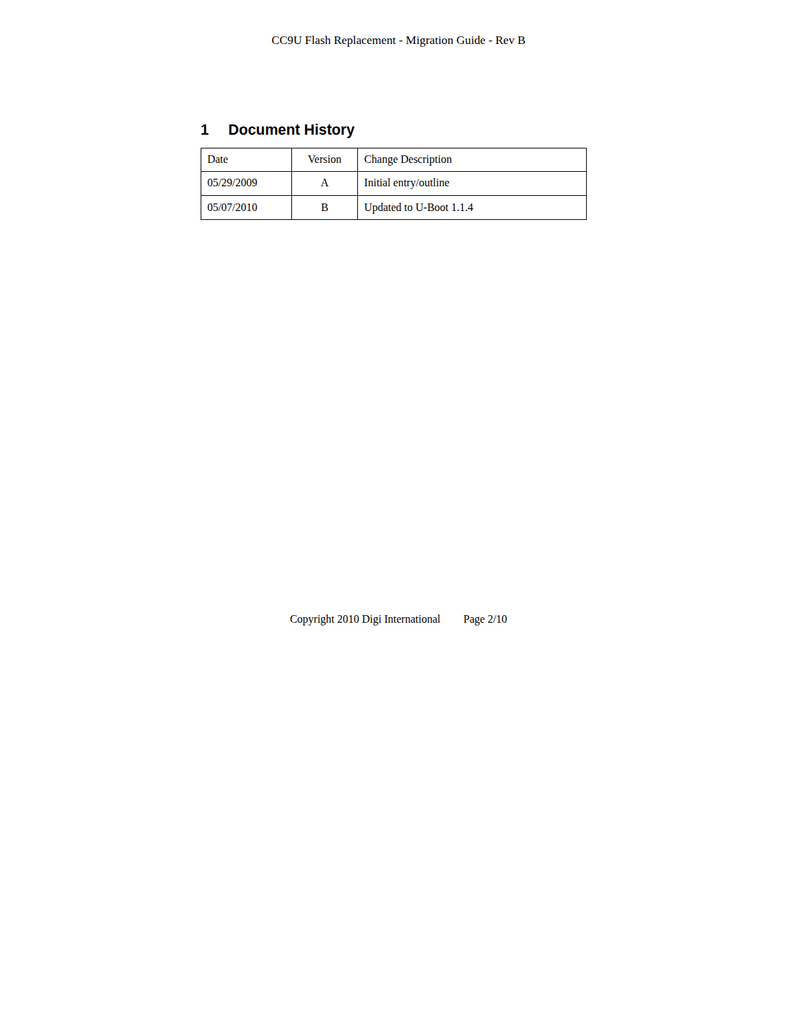CC9U Flash Replacement - Migration Guide - Rev B
1 Document History
| Date | Version | Change Description |
| 05/29/2009 | A | Initial entry/outline |
| 05/07/2010 | B | Updated to U-Boot 1.1.4 |
Copyright 2010 Digi International Page 2/10